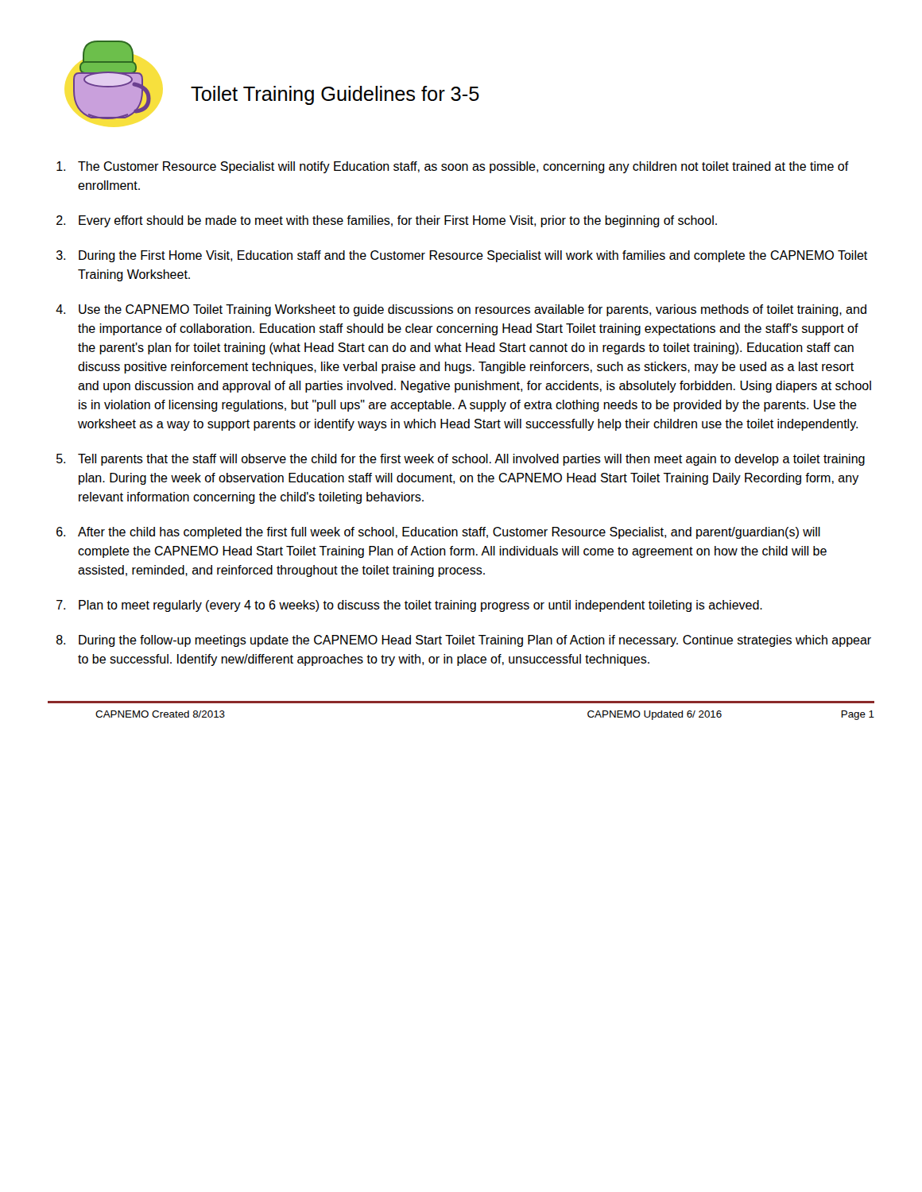Toilet Training Guidelines for 3-5
The Customer Resource Specialist will notify Education staff, as soon as possible, concerning any children not toilet trained at the time of enrollment.
Every effort should be made to meet with these families, for their First Home Visit, prior to the beginning of school.
During the First Home Visit, Education staff and the Customer Resource Specialist will work with families and complete the CAPNEMO Toilet Training Worksheet.
Use the CAPNEMO Toilet Training Worksheet to guide discussions on resources available for parents, various methods of toilet training, and the importance of collaboration. Education staff should be clear concerning Head Start Toilet training expectations and the staff's support of the parent's plan for toilet training (what Head Start can do and what Head Start cannot do in regards to toilet training). Education staff can discuss positive reinforcement techniques, like verbal praise and hugs. Tangible reinforcers, such as stickers, may be used as a last resort and upon discussion and approval of all parties involved. Negative punishment, for accidents, is absolutely forbidden. Using diapers at school is in violation of licensing regulations, but "pull ups" are acceptable. A supply of extra clothing needs to be provided by the parents. Use the worksheet as a way to support parents or identify ways in which Head Start will successfully help their children use the toilet independently.
Tell parents that the staff will observe the child for the first week of school. All involved parties will then meet again to develop a toilet training plan. During the week of observation Education staff will document, on the CAPNEMO Head Start Toilet Training Daily Recording form, any relevant information concerning the child's toileting behaviors.
After the child has completed the first full week of school, Education staff, Customer Resource Specialist, and parent/guardian(s) will complete the CAPNEMO Head Start Toilet Training Plan of Action form. All individuals will come to agreement on how the child will be assisted, reminded, and reinforced throughout the toilet training process.
Plan to meet regularly (every 4 to 6 weeks) to discuss the toilet training progress or until independent toileting is achieved.
During the follow-up meetings update the CAPNEMO Head Start Toilet Training Plan of Action if necessary. Continue strategies which appear to be successful. Identify new/different approaches to try with, or in place of, unsuccessful techniques.
CAPNEMO Created 8/2013
CAPNEMO Updated 6/ 2016
Page 1